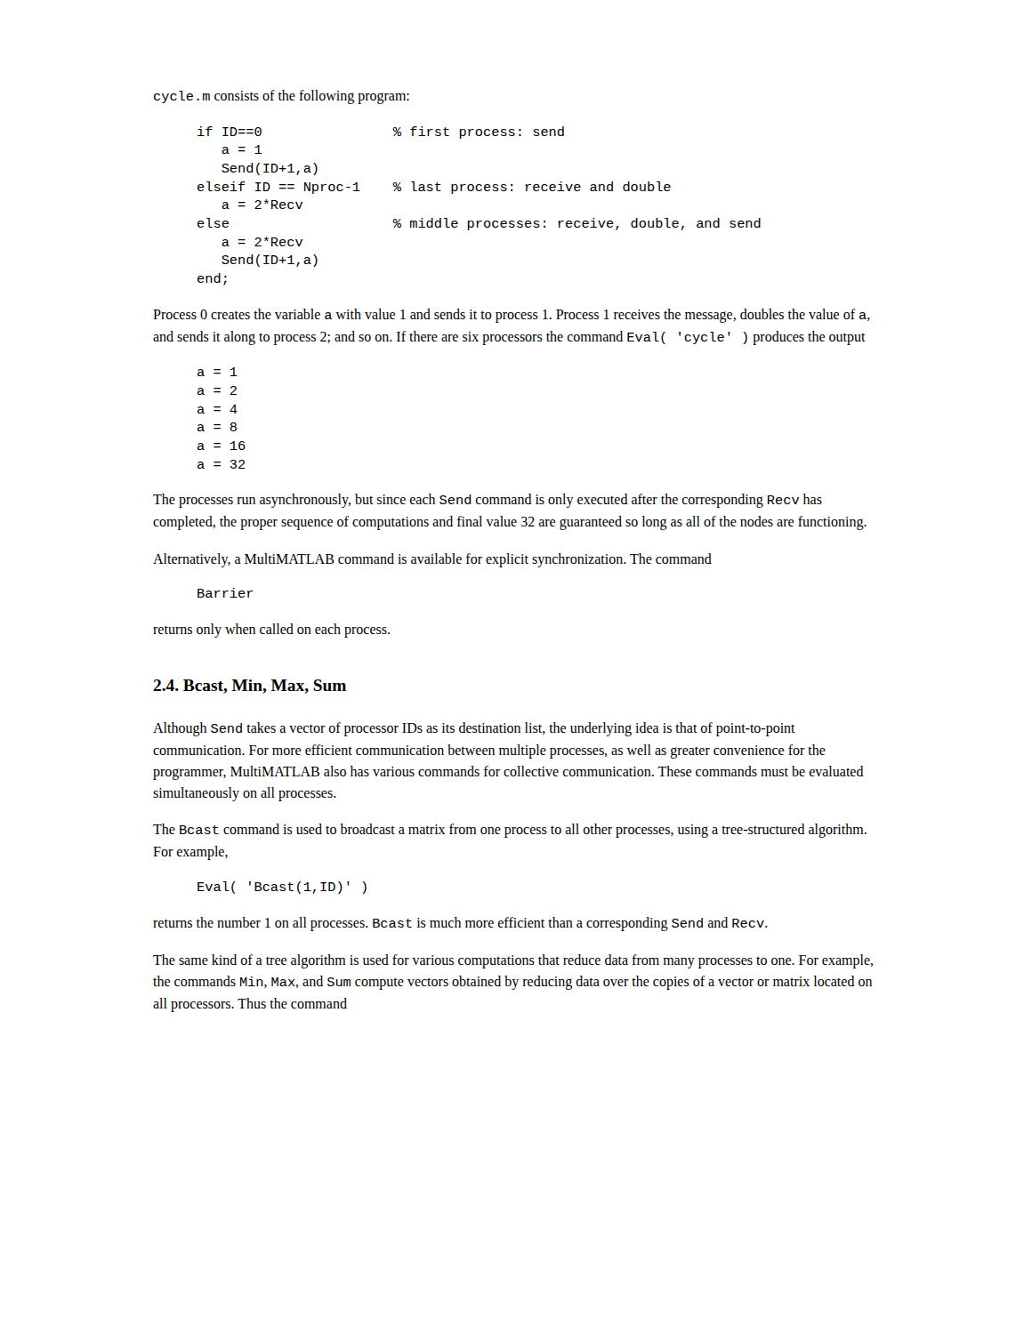cycle.m consists of the following program:
if ID==0                % first process: send
   a = 1
   Send(ID+1,a)
elseif ID == Nproc-1    % last process: receive and double
   a = 2*Recv
else                    % middle processes: receive, double, and send
   a = 2*Recv
   Send(ID+1,a)
end;
Process 0 creates the variable a with value 1 and sends it to process 1. Process 1 receives the message, doubles the value of a, and sends it along to process 2; and so on. If there are six processors the command Eval( 'cycle' ) produces the output
a = 1
a = 2
a = 4
a = 8
a = 16
a = 32
The processes run asynchronously, but since each Send command is only executed after the corresponding Recv has completed, the proper sequence of computations and final value 32 are guaranteed so long as all of the nodes are functioning.
Alternatively, a MultiMATLAB command is available for explicit synchronization. The command
Barrier
returns only when called on each process.
2.4. Bcast, Min, Max, Sum
Although Send takes a vector of processor IDs as its destination list, the underlying idea is that of point-to-point communication. For more efficient communication between multiple processes, as well as greater convenience for the programmer, MultiMATLAB also has various commands for collective communication. These commands must be evaluated simultaneously on all processes.
The Bcast command is used to broadcast a matrix from one process to all other processes, using a tree-structured algorithm. For example,
Eval( 'Bcast(1,ID)' )
returns the number 1 on all processes. Bcast is much more efficient than a corresponding Send and Recv.
The same kind of a tree algorithm is used for various computations that reduce data from many processes to one. For example, the commands Min, Max, and Sum compute vectors obtained by reducing data over the copies of a vector or matrix located on all processors. Thus the command